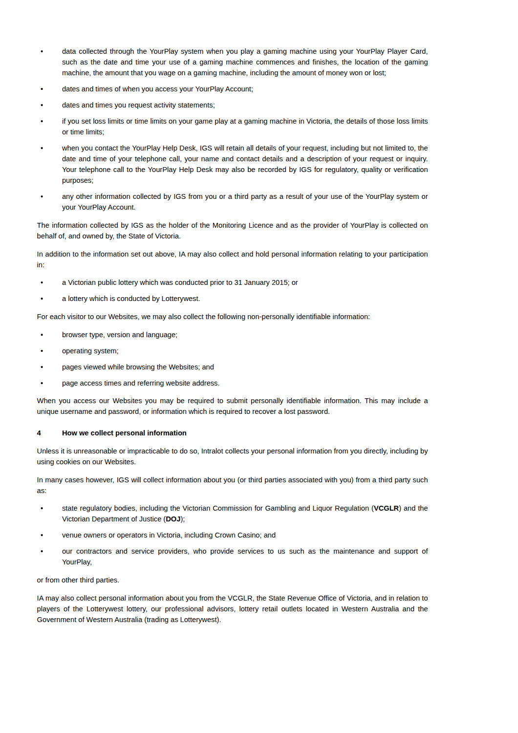data collected through the YourPlay system when you play a gaming machine using your YourPlay Player Card, such as the date and time your use of a gaming machine commences and finishes, the location of the gaming machine, the amount that you wage on a gaming machine, including the amount of money won or lost;
dates and times of when you access your YourPlay Account;
dates and times you request activity statements;
if you set loss limits or time limits on your game play at a gaming machine in Victoria, the details of those loss limits or time limits;
when you contact the YourPlay Help Desk, IGS will retain all details of your request, including but not limited to, the date and time of your telephone call, your name and contact details and a description of your request or inquiry. Your telephone call to the YourPlay Help Desk may also be recorded by IGS for regulatory, quality or verification purposes;
any other information collected by IGS from you or a third party as a result of your use of the YourPlay system or your YourPlay Account.
The information collected by IGS as the holder of the Monitoring Licence and as the provider of YourPlay is collected on behalf of, and owned by, the State of Victoria.
In addition to the information set out above, IA may also collect and hold personal information relating to your participation in:
a Victorian public lottery which was conducted prior to 31 January 2015; or
a lottery which is conducted by Lotterywest.
For each visitor to our Websites, we may also collect the following non-personally identifiable information:
browser type, version and language;
operating system;
pages viewed while browsing the Websites; and
page access times and referring website address.
When you access our Websites you may be required to submit personally identifiable information. This may include a unique username and password, or information which is required to recover a lost password.
4 How we collect personal information
Unless it is unreasonable or impracticable to do so, Intralot collects your personal information from you directly, including by using cookies on our Websites.
In many cases however, IGS will collect information about you (or third parties associated with you) from a third party such as:
state regulatory bodies, including the Victorian Commission for Gambling and Liquor Regulation (VCGLR) and the Victorian Department of Justice (DOJ);
venue owners or operators in Victoria, including Crown Casino; and
our contractors and service providers, who provide services to us such as the maintenance and support of YourPlay,
or from other third parties.
IA may also collect personal information about you from the VCGLR, the State Revenue Office of Victoria, and in relation to players of the Lotterywest lottery, our professional advisors, lottery retail outlets located in Western Australia and the Government of Western Australia (trading as Lotterywest).